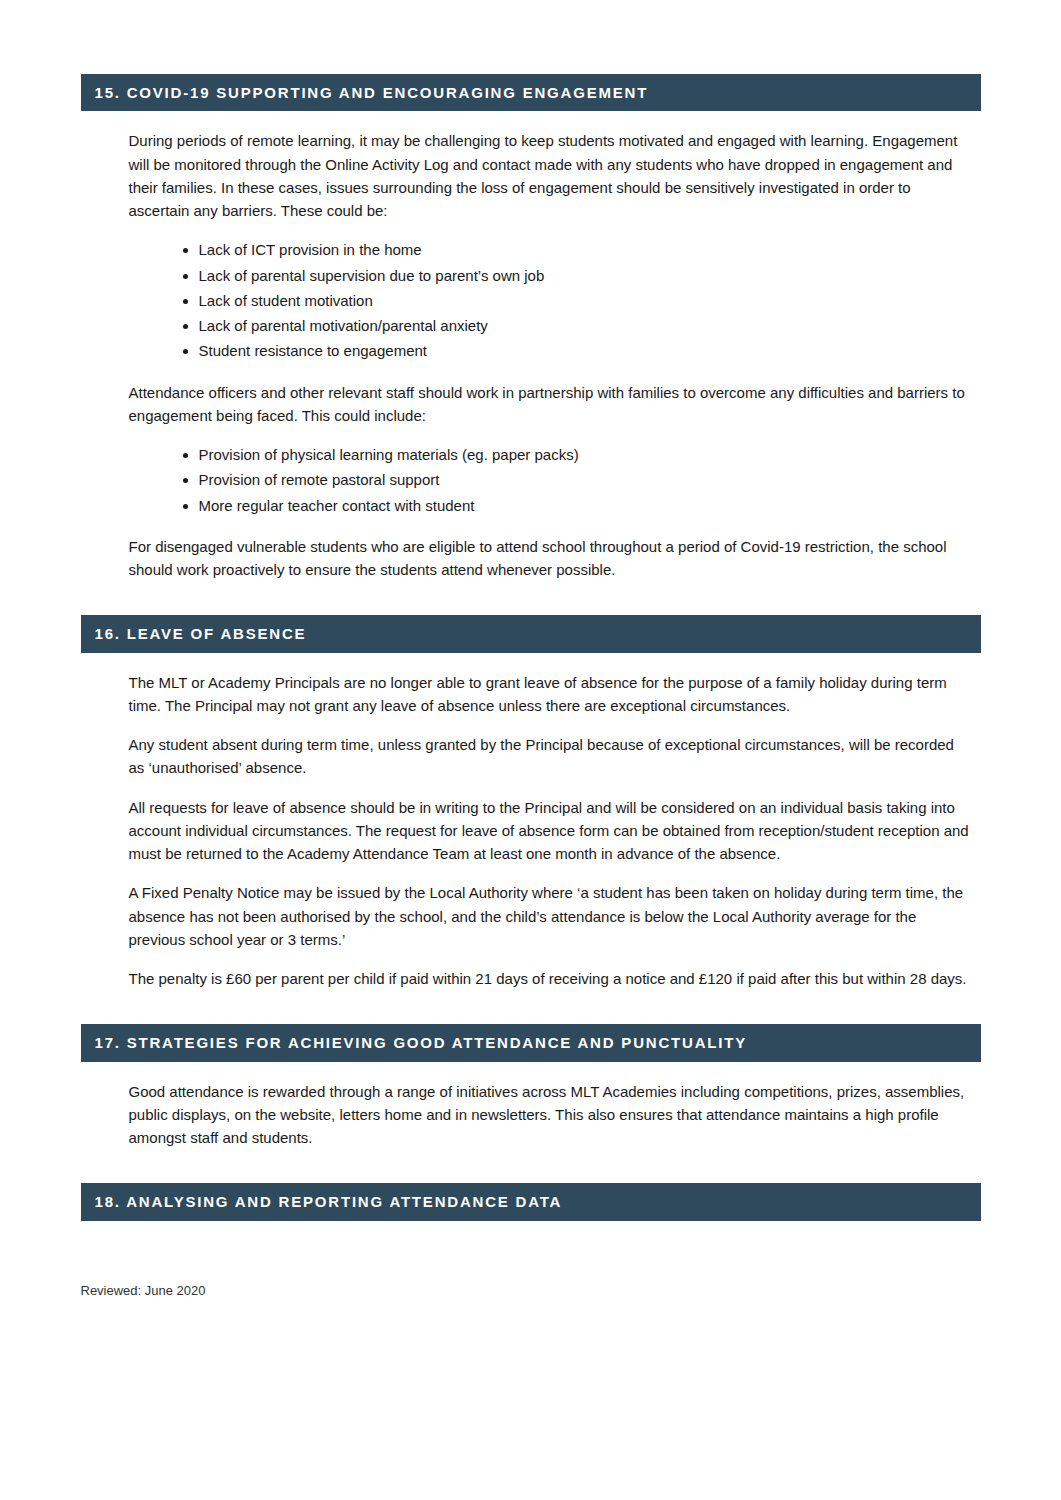15. Covid-19 Supporting and Encouraging Engagement
During periods of remote learning, it may be challenging to keep students motivated and engaged with learning. Engagement will be monitored through the Online Activity Log and contact made with any students who have dropped in engagement and their families. In these cases, issues surrounding the loss of engagement should be sensitively investigated in order to ascertain any barriers. These could be:
Lack of ICT provision in the home
Lack of parental supervision due to parent’s own job
Lack of student motivation
Lack of parental motivation/parental anxiety
Student resistance to engagement
Attendance officers and other relevant staff should work in partnership with families to overcome any difficulties and barriers to engagement being faced. This could include:
Provision of physical learning materials (eg. paper packs)
Provision of remote pastoral support
More regular teacher contact with student
For disengaged vulnerable students who are eligible to attend school throughout a period of Covid-19 restriction, the school should work proactively to ensure the students attend whenever possible.
16. Leave of Absence
The MLT or Academy Principals are no longer able to grant leave of absence for the purpose of a family holiday during term time. The Principal may not grant any leave of absence unless there are exceptional circumstances.
Any student absent during term time, unless granted by the Principal because of exceptional circumstances, will be recorded as ‘unauthorised’ absence.
All requests for leave of absence should be in writing to the Principal and will be considered on an individual basis taking into account individual circumstances. The request for leave of absence form can be obtained from reception/student reception and must be returned to the Academy Attendance Team at least one month in advance of the absence.
A Fixed Penalty Notice may be issued by the Local Authority where ‘a student has been taken on holiday during term time, the absence has not been authorised by the school, and the child’s attendance is below the Local Authority average for the previous school year or 3 terms.’
The penalty is £60 per parent per child if paid within 21 days of receiving a notice and £120 if paid after this but within 28 days.
17. Strategies for Achieving Good Attendance and Punctuality
Good attendance is rewarded through a range of initiatives across MLT Academies including competitions, prizes, assemblies, public displays, on the website, letters home and in newsletters. This also ensures that attendance maintains a high profile amongst staff and students.
18. Analysing and Reporting Attendance Data
Reviewed: June 2020